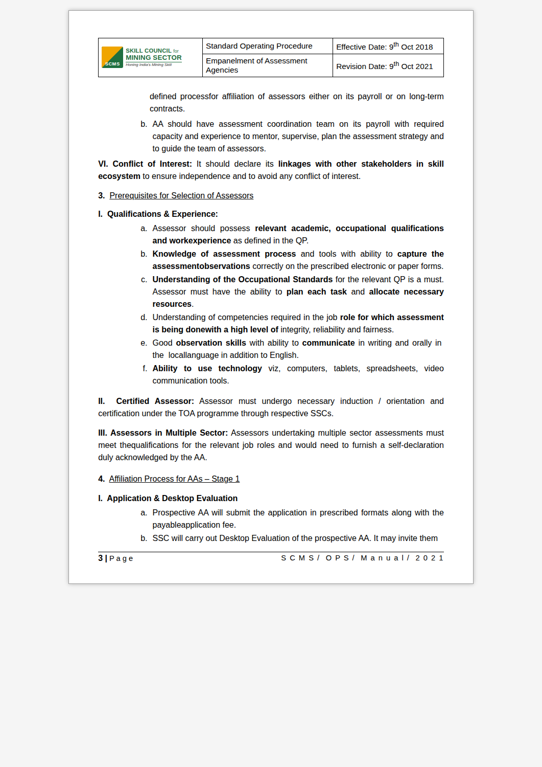| SCMS SKILL COUNCIL for MINING SECTOR Honing India's Mining Skill | Standard Operating Procedure | Effective Date: 9 th Oct 2018 |
| Empanelment of Assessment Agencies | Revision Date: 9 th Oct 2021 |
defined processfor affiliation of assessors either on its payroll or on long-term contracts.
AA should have assessment coordination team on its payroll with required capacity and experience to mentor, supervise, plan the assessment strategy and to guide the team of assessors.
VI. Conflict of Interest: It should declare its linkages with other stakeholders in skill ecosystem to ensure independence and to avoid any conflict of interest.
3. Prerequisites for Selection of Assessors
I. Qualifications & Experience:
Assessor should possess relevant academic, occupational qualifications and workexperience as defined in the QP.
Knowledge of assessment process and tools with ability to capture the assessmentobservations correctly on the prescribed electronic or paper forms.
Understanding of the Occupational Standards for the relevant QP is a must. Assessor must have the ability to plan each task and allocate necessary resources.
Understanding of competencies required in the job role for which assessment is being donewith a high level of integrity, reliability and fairness.
Good observation skills with ability to communicate in writing and orally in the locallanguage in addition to English.
Ability to use technology viz, computers, tablets, spreadsheets, video communication tools.
II. Certified Assessor: Assessor must undergo necessary induction / orientation and certification under the TOA programme through respective SSCs.
III. Assessors in Multiple Sector: Assessors undertaking multiple sector assessments must meet thequalifications for the relevant job roles and would need to furnish a self-declaration duly acknowledged by the AA.
4. Affiliation Process for AAs – Stage 1
I. Application & Desktop Evaluation
Prospective AA will submit the application in prescribed formats along with the payableapplication fee.
SSC will carry out Desktop Evaluation of the prospective AA. It may invite them
3 | P a g e
S C M S / O P S / M a n u a l / 2 0 2 1